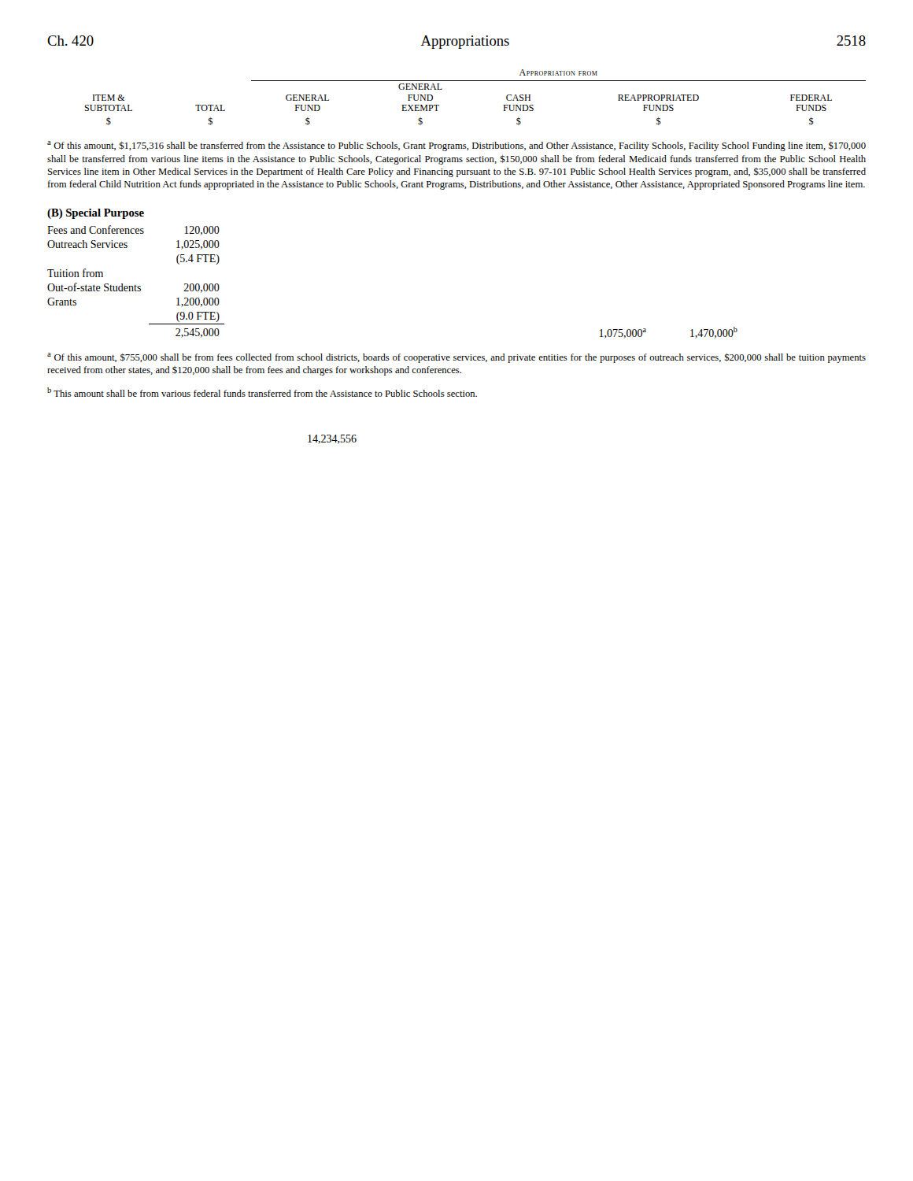Ch. 420
Appropriations
2518
| | Appropriation from |
| ITEM & SUBTOTAL | TOTAL | GENERAL FUND | GENERAL FUND EXEMPT | CASH FUNDS | REAPPROPRIATED FUNDS | FEDERAL FUNDS |
| $ | $ | $ | $ | $ | $ | $ |
a Of this amount, $1,175,316 shall be transferred from the Assistance to Public Schools, Grant Programs, Distributions, and Other Assistance, Facility Schools, Facility School Funding line item, $170,000 shall be transferred from various line items in the Assistance to Public Schools, Categorical Programs section, $150,000 shall be from federal Medicaid funds transferred from the Public School Health Services line item in Other Medical Services in the Department of Health Care Policy and Financing pursuant to the S.B. 97-101 Public School Health Services program, and, $35,000 shall be transferred from federal Child Nutrition Act funds appropriated in the Assistance to Public Schools, Grant Programs, Distributions, and Other Assistance, Other Assistance, Appropriated Sponsored Programs line item.
(B) Special Purpose
| Fees and Conferences | 120,000 | | | |
| Outreach Services | 1,025,000 | | | |
| | (5.4 FTE) | | | |
| Tuition from | | | | |
| Out-of-state Students | 200,000 | | | |
| Grants | 1,200,000 | | | |
| | (9.0 FTE) | | | |
| | 2,545,000 | | 1,075,000 a | 1,470,000 b |
a Of this amount, $755,000 shall be from fees collected from school districts, boards of cooperative services, and private entities for the purposes of outreach services, $200,000 shall be tuition payments received from other states, and $120,000 shall be from fees and charges for workshops and conferences.
b This amount shall be from various federal funds transferred from the Assistance to Public Schools section.
14,234,556